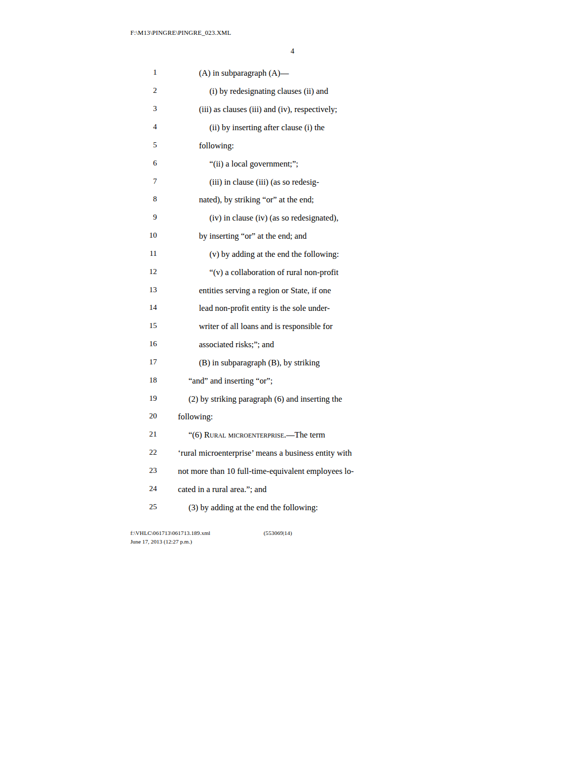F:\M13\PINGRE\PINGRE_023.XML
4
| 1 | (A) in subparagraph (A)— |
| 2 | (i) by redesignating clauses (ii) and |
| 3 | (iii) as clauses (iii) and (iv), respectively; |
| 4 | (ii) by inserting after clause (i) the |
| 5 | following: |
| 6 | “(ii) a local government;”; |
| 7 | (iii) in clause (iii) (as so redesig- |
| 8 | nated), by striking “or” at the end; |
| 9 | (iv) in clause (iv) (as so redesignated), |
| 10 | by inserting “or” at the end; and |
| 11 | (v) by adding at the end the following: |
| 12 | “(v) a collaboration of rural non-profit |
| 13 | entities serving a region or State, if one |
| 14 | lead non-profit entity is the sole under- |
| 15 | writer of all loans and is responsible for |
| 16 | associated risks;”; and |
| 17 | (B) in subparagraph (B), by striking |
| 18 | “and” and inserting “or”; |
| 19 | (2) by striking paragraph (6) and inserting the |
| 20 | following: |
| 21 | “(6) Rural microenterprise .—The term |
| 22 | ‘rural microenterprise’ means a business entity with |
| 23 | not more than 10 full-time-equivalent employees lo- |
| 24 | cated in a rural area.”; and |
| 25 | (3) by adding at the end the following: |
f:\VHLC\061713\061713.189.xml (553069|14)
June 17, 2013 (12:27 p.m.)